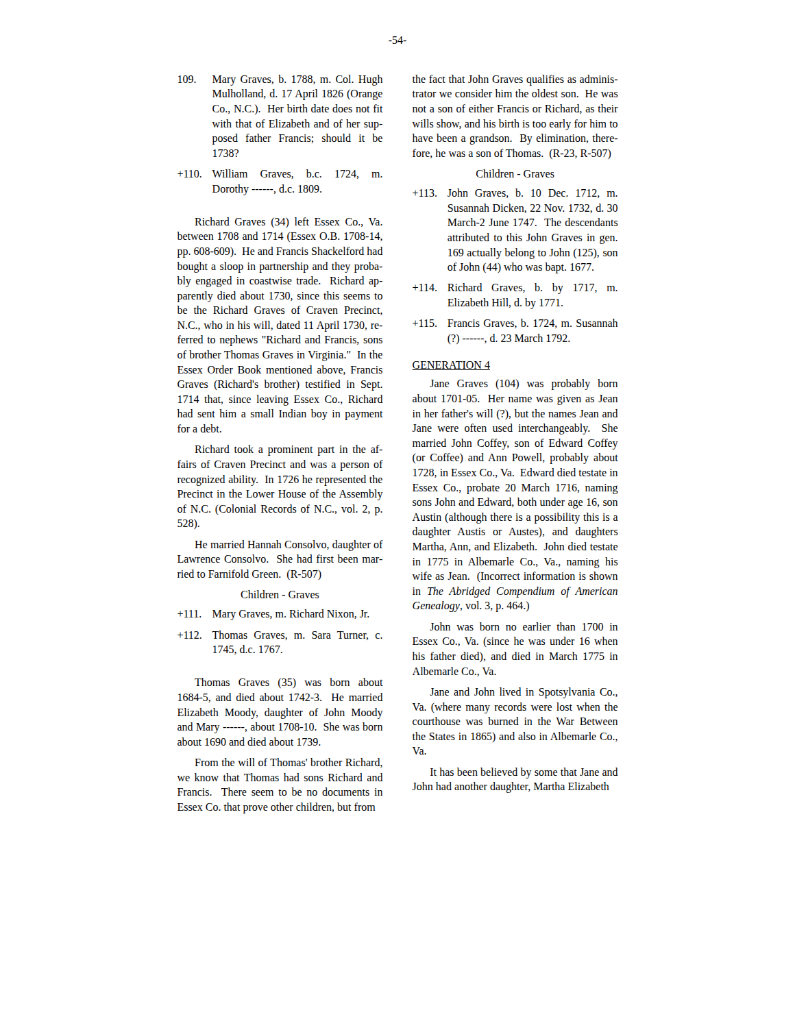-54-
109. Mary Graves, b. 1788, m. Col. Hugh Mulholland, d. 17 April 1826 (Orange Co., N.C.). Her birth date does not fit with that of Elizabeth and of her supposed father Francis; should it be 1738?
+110. William Graves, b.c. 1724, m. Dorothy ------, d.c. 1809.
Richard Graves (34) left Essex Co., Va. between 1708 and 1714 (Essex O.B. 1708-14, pp. 608-609). He and Francis Shackelford had bought a sloop in partnership and they probably engaged in coastwise trade. Richard apparently died about 1730, since this seems to be the Richard Graves of Craven Precinct, N.C., who in his will, dated 11 April 1730, referred to nephews "Richard and Francis, sons of brother Thomas Graves in Virginia." In the Essex Order Book mentioned above, Francis Graves (Richard's brother) testified in Sept. 1714 that, since leaving Essex Co., Richard had sent him a small Indian boy in payment for a debt.
Richard took a prominent part in the affairs of Craven Precinct and was a person of recognized ability. In 1726 he represented the Precinct in the Lower House of the Assembly of N.C. (Colonial Records of N.C., vol. 2, p. 528).
He married Hannah Consolvo, daughter of Lawrence Consolvo. She had first been married to Farnifold Green. (R-507)
Children - Graves
+111. Mary Graves, m. Richard Nixon, Jr.
+112. Thomas Graves, m. Sara Turner, c. 1745, d.c. 1767.
Thomas Graves (35) was born about 1684-5, and died about 1742-3. He married Elizabeth Moody, daughter of John Moody and Mary ------, about 1708-10. She was born about 1690 and died about 1739.
From the will of Thomas' brother Richard, we know that Thomas had sons Richard and Francis. There seem to be no documents in Essex Co. that prove other children, but from
the fact that John Graves qualifies as administrator we consider him the oldest son. He was not a son of either Francis or Richard, as their wills show, and his birth is too early for him to have been a grandson. By elimination, therefore, he was a son of Thomas. (R-23, R-507)
Children - Graves
+113. John Graves, b. 10 Dec. 1712, m. Susannah Dicken, 22 Nov. 1732, d. 30 March-2 June 1747. The descendants attributed to this John Graves in gen. 169 actually belong to John (125), son of John (44) who was bapt. 1677.
+114. Richard Graves, b. by 1717, m. Elizabeth Hill, d. by 1771.
+115. Francis Graves, b. 1724, m. Susannah (?) ------, d. 23 March 1792.
GENERATION 4
Jane Graves (104) was probably born about 1701-05. Her name was given as Jean in her father's will (?), but the names Jean and Jane were often used interchangeably. She married John Coffey, son of Edward Coffey (or Coffee) and Ann Powell, probably about 1728, in Essex Co., Va. Edward died testate in Essex Co., probate 20 March 1716, naming sons John and Edward, both under age 16, son Austin (although there is a possibility this is a daughter Austis or Austes), and daughters Martha, Ann, and Elizabeth. John died testate in 1775 in Albemarle Co., Va., naming his wife as Jean. (Incorrect information is shown in The Abridged Compendium of American Genealogy, vol. 3, p. 464.)
John was born no earlier than 1700 in Essex Co., Va. (since he was under 16 when his father died), and died in March 1775 in Albemarle Co., Va.
Jane and John lived in Spotsylvania Co., Va. (where many records were lost when the courthouse was burned in the War Between the States in 1865) and also in Albemarle Co., Va.
It has been believed by some that Jane and John had another daughter, Martha Elizabeth